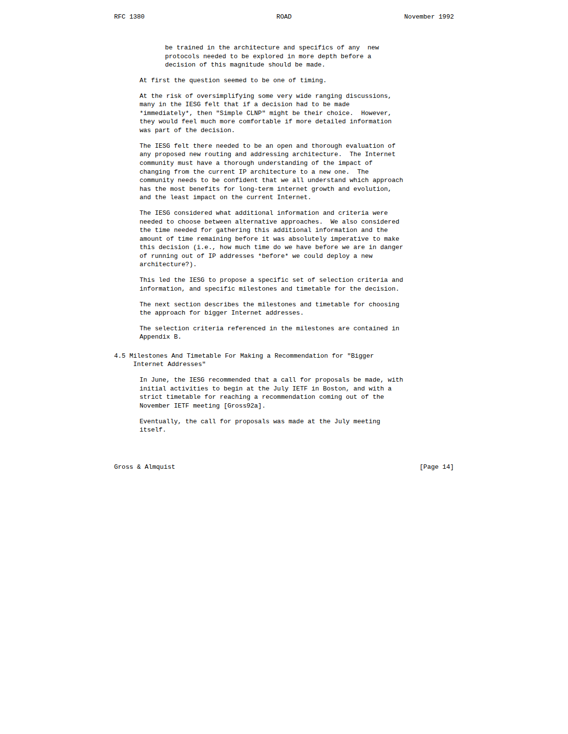RFC 1380 ROAD November 1992
be trained in the architecture and specifics of any new protocols needed to be explored in more depth before a decision of this magnitude should be made.
At first the question seemed to be one of timing.
At the risk of oversimplifying some very wide ranging discussions, many in the IESG felt that if a decision had to be made *immediately*, then "Simple CLNP" might be their choice. However, they would feel much more comfortable if more detailed information was part of the decision.
The IESG felt there needed to be an open and thorough evaluation of any proposed new routing and addressing architecture. The Internet community must have a thorough understanding of the impact of changing from the current IP architecture to a new one. The community needs to be confident that we all understand which approach has the most benefits for long-term internet growth and evolution, and the least impact on the current Internet.
The IESG considered what additional information and criteria were needed to choose between alternative approaches. We also considered the time needed for gathering this additional information and the amount of time remaining before it was absolutely imperative to make this decision (i.e., how much time do we have before we are in danger of running out of IP addresses *before* we could deploy a new architecture?).
This led the IESG to propose a specific set of selection criteria and information, and specific milestones and timetable for the decision.
The next section describes the milestones and timetable for choosing the approach for bigger Internet addresses.
The selection criteria referenced in the milestones are contained in Appendix B.
4.5 Milestones And Timetable For Making a Recommendation for "Bigger Internet Addresses"
In June, the IESG recommended that a call for proposals be made, with initial activities to begin at the July IETF in Boston, and with a strict timetable for reaching a recommendation coming out of the November IETF meeting [Gross92a].
Eventually, the call for proposals was made at the July meeting itself.
Gross & Almquist [Page 14]